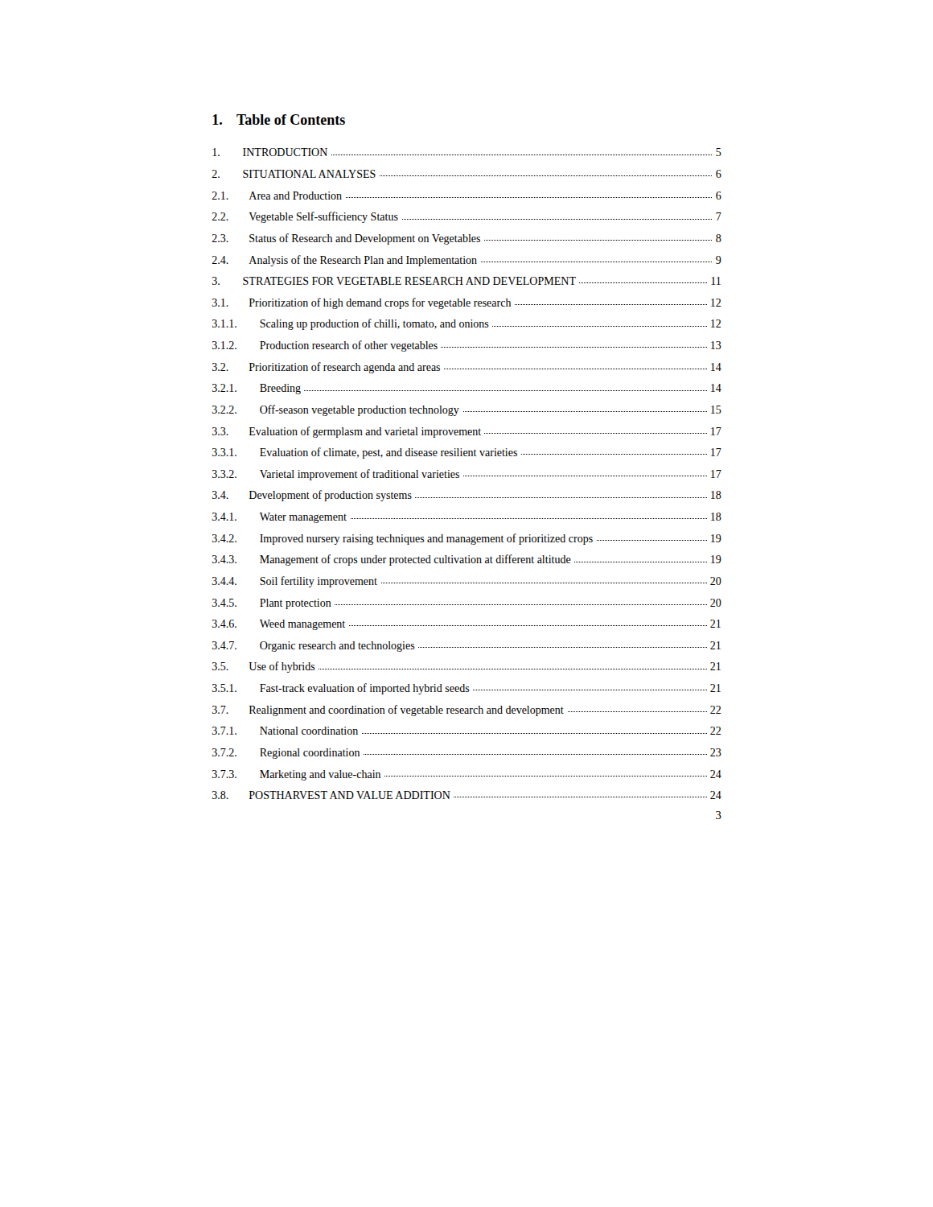1. Table of Contents
1. INTRODUCTION 5
2. SITUATIONAL ANALYSES 6
2.1. Area and Production 6
2.2. Vegetable Self-sufficiency Status 7
2.3. Status of Research and Development on Vegetables 8
2.4. Analysis of the Research Plan and Implementation 9
3. STRATEGIES FOR VEGETABLE RESEARCH AND DEVELOPMENT 11
3.1. Prioritization of high demand crops for vegetable research 12
3.1.1. Scaling up production of chilli, tomato, and onions 12
3.1.2. Production research of other vegetables 13
3.2. Prioritization of research agenda and areas 14
3.2.1. Breeding 14
3.2.2. Off-season vegetable production technology 15
3.3. Evaluation of germplasm and varietal improvement 17
3.3.1. Evaluation of climate, pest, and disease resilient varieties 17
3.3.2. Varietal improvement of traditional varieties 17
3.4. Development of production systems 18
3.4.1. Water management 18
3.4.2. Improved nursery raising techniques and management of prioritized crops 19
3.4.3. Management of crops under protected cultivation at different altitude 19
3.4.4. Soil fertility improvement 20
3.4.5. Plant protection 20
3.4.6. Weed management 21
3.4.7. Organic research and technologies 21
3.5. Use of hybrids 21
3.5.1. Fast-track evaluation of imported hybrid seeds 21
3.7. Realignment and coordination of vegetable research and development 22
3.7.1. National coordination 22
3.7.2. Regional coordination 23
3.7.3. Marketing and value-chain 24
3.8. POSTHARVEST AND VALUE ADDITION 24
3